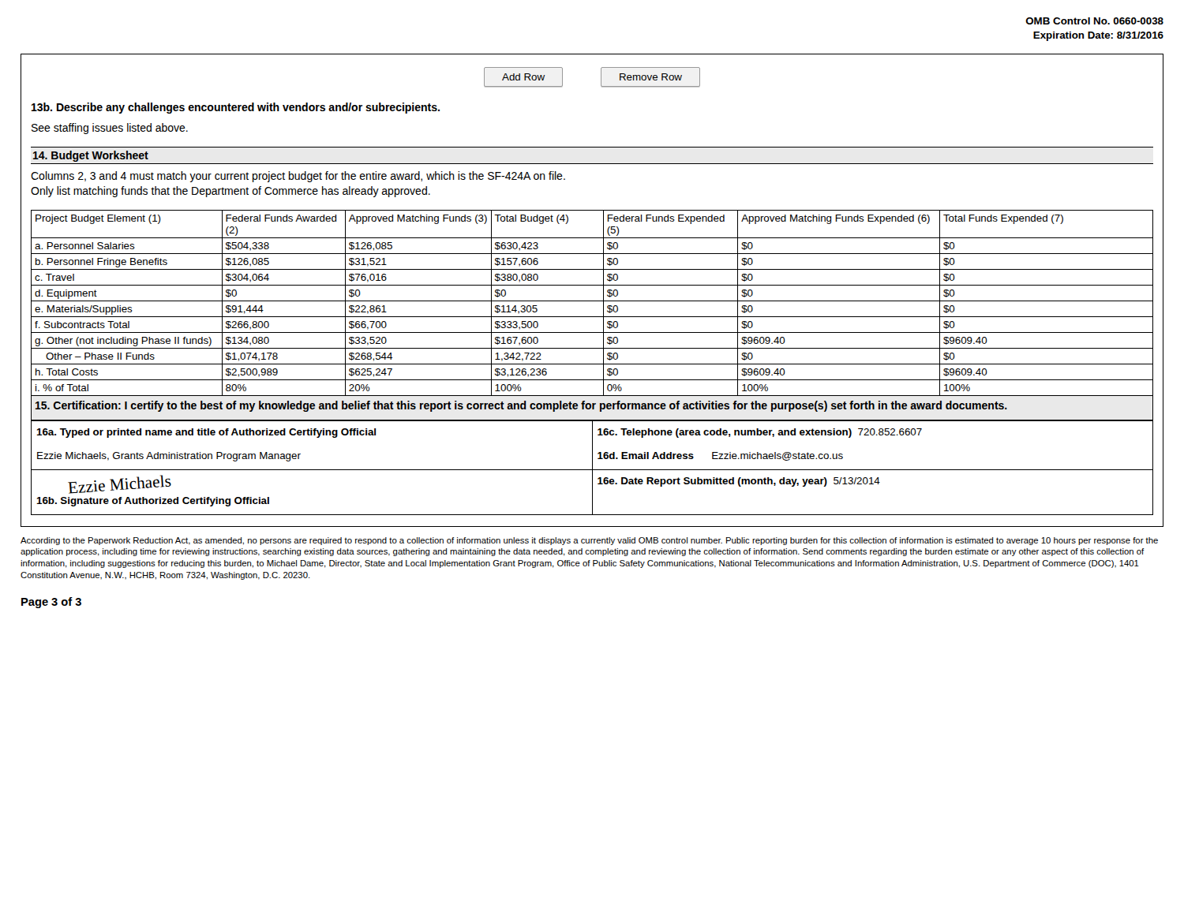OMB Control No. 0660-0038
Expiration Date: 8/31/2016
Add Row Remove Row
13b. Describe any challenges encountered with vendors and/or subrecipients.
See staffing issues listed above.
14. Budget Worksheet
Columns 2, 3 and 4 must match your current project budget for the entire award, which is the SF-424A on file.
Only list matching funds that the Department of Commerce has already approved.
| Project Budget Element (1) | Federal Funds Awarded (2) | Approved Matching Funds (3) | Total Budget (4) | Federal Funds Expended (5) | Approved Matching Funds Expended (6) | Total Funds Expended (7) |
| --- | --- | --- | --- | --- | --- | --- |
| a. Personnel Salaries | $504,338 | $126,085 | $630,423 | $0 | $0 | $0 |
| b. Personnel Fringe Benefits | $126,085 | $31,521 | $157,606 | $0 | $0 | $0 |
| c. Travel | $304,064 | $76,016 | $380,080 | $0 | $0 | $0 |
| d. Equipment | $0 | $0 | $0 | $0 | $0 | $0 |
| e. Materials/Supplies | $91,444 | $22,861 | $114,305 | $0 | $0 | $0 |
| f. Subcontracts Total | $266,800 | $66,700 | $333,500 | $0 | $0 | $0 |
| g. Other (not including Phase II funds) | $134,080 | $33,520 | $167,600 | $0 | $9609.40 | $9609.40 |
| Other – Phase II Funds | $1,074,178 | $268,544 | 1,342,722 | $0 | $0 | $0 |
| h. Total Costs | $2,500,989 | $625,247 | $3,126,236 | $0 | $9609.40 | $9609.40 |
| i. % of Total | 80% | 20% | 100% | 0% | 100% | 100% |
15. Certification: I certify to the best of my knowledge and belief that this report is correct and complete for performance of activities for the purpose(s) set forth in the award documents.
| 16a. Typed or printed name and title of Authorized Certifying Official Ezzie Michaels, Grants Administration Program Manager | 16c. Telephone (area code, number, and extension) 720.852.6607 16d. Email Address Ezzie.michaels@state.co.us |
| Ezzie Michaels 16b. Signature of Authorized Certifying Official | 16e. Date Report Submitted (month, day, year) 5/13/2014 |
According to the Paperwork Reduction Act, as amended, no persons are required to respond to a collection of information unless it displays a currently valid OMB control number. Public reporting burden for this collection of information is estimated to average 10 hours per response for the application process, including time for reviewing instructions, searching existing data sources, gathering and maintaining the data needed, and completing and reviewing the collection of information. Send comments regarding the burden estimate or any other aspect of this collection of information, including suggestions for reducing this burden, to Michael Dame, Director, State and Local Implementation Grant Program, Office of Public Safety Communications, National Telecommunications and Information Administration, U.S. Department of Commerce (DOC), 1401 Constitution Avenue, N.W., HCHB, Room 7324, Washington, D.C. 20230.
Page 3 of 3